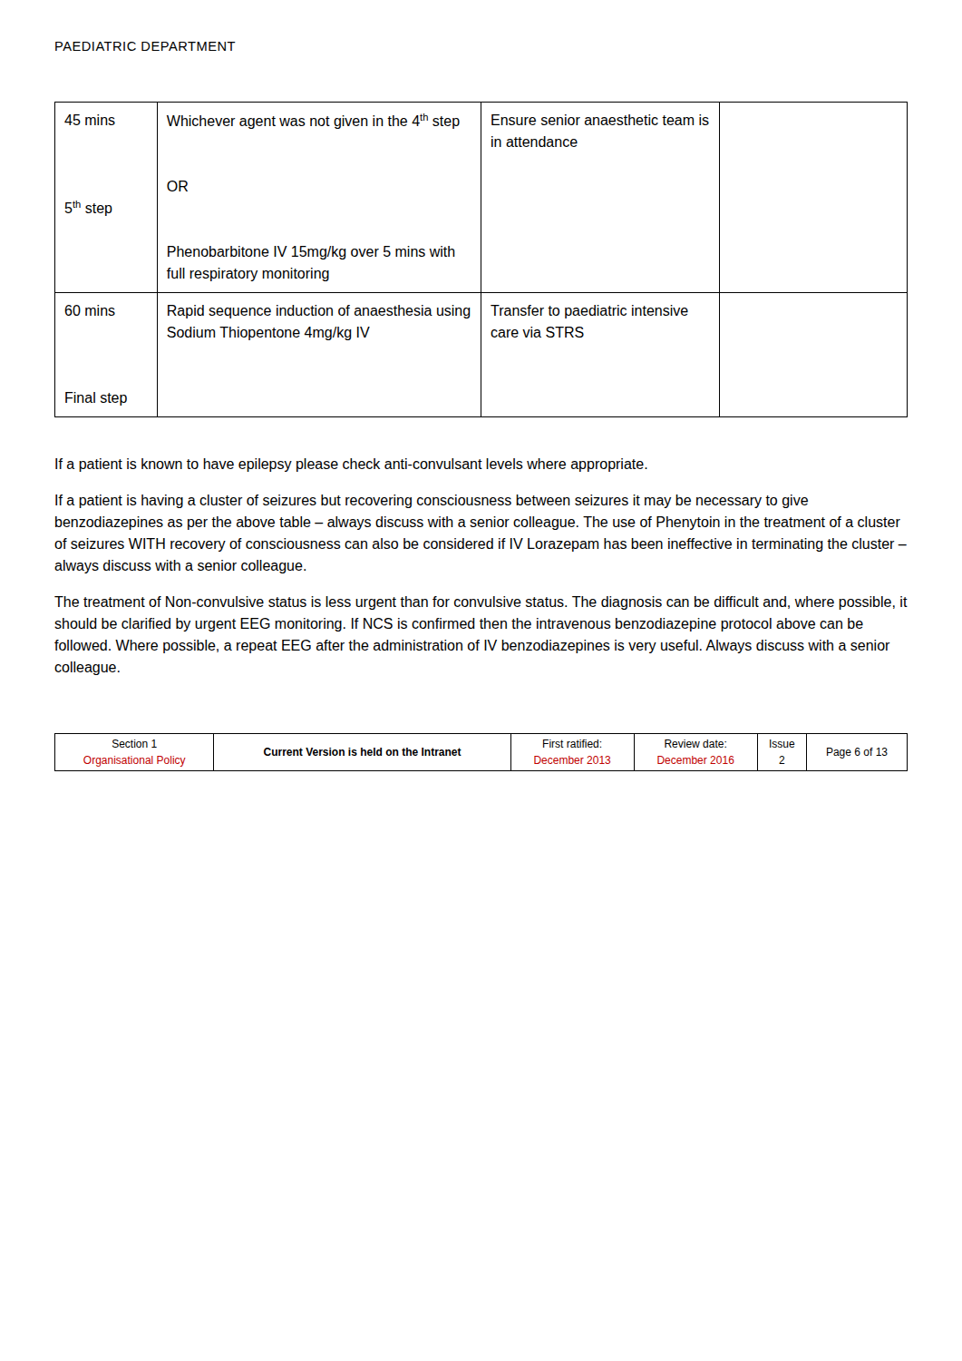PAEDIATRIC DEPARTMENT
| 45 mins 5 th step | Whichever agent was not given in the 4 th step OR Phenobarbitone IV 15mg/kg over 5 mins with full respiratory monitoring | Ensure senior anaesthetic team is in attendance | |
| 60 mins Final step | Rapid sequence induction of anaesthesia using Sodium Thiopentone 4mg/kg IV | Transfer to paediatric intensive care via STRS | |
If a patient is known to have epilepsy please check anti-convulsant levels where appropriate.
If a patient is having a cluster of seizures but recovering consciousness between seizures it may be necessary to give benzodiazepines as per the above table – always discuss with a senior colleague. The use of Phenytoin in the treatment of a cluster of seizures WITH recovery of consciousness can also be considered if IV Lorazepam has been ineffective in terminating the cluster – always discuss with a senior colleague.
The treatment of Non-convulsive status is less urgent than for convulsive status. The diagnosis can be difficult and, where possible, it should be clarified by urgent EEG monitoring. If NCS is confirmed then the intravenous benzodiazepine protocol above can be followed. Where possible, a repeat EEG after the administration of IV benzodiazepines is very useful. Always discuss with a senior colleague.
| Section 1 Organisational Policy | Current Version is held on the Intranet | First ratified: December 2013 | Review date: December 2016 | Issue 2 | Page 6 of 13 |